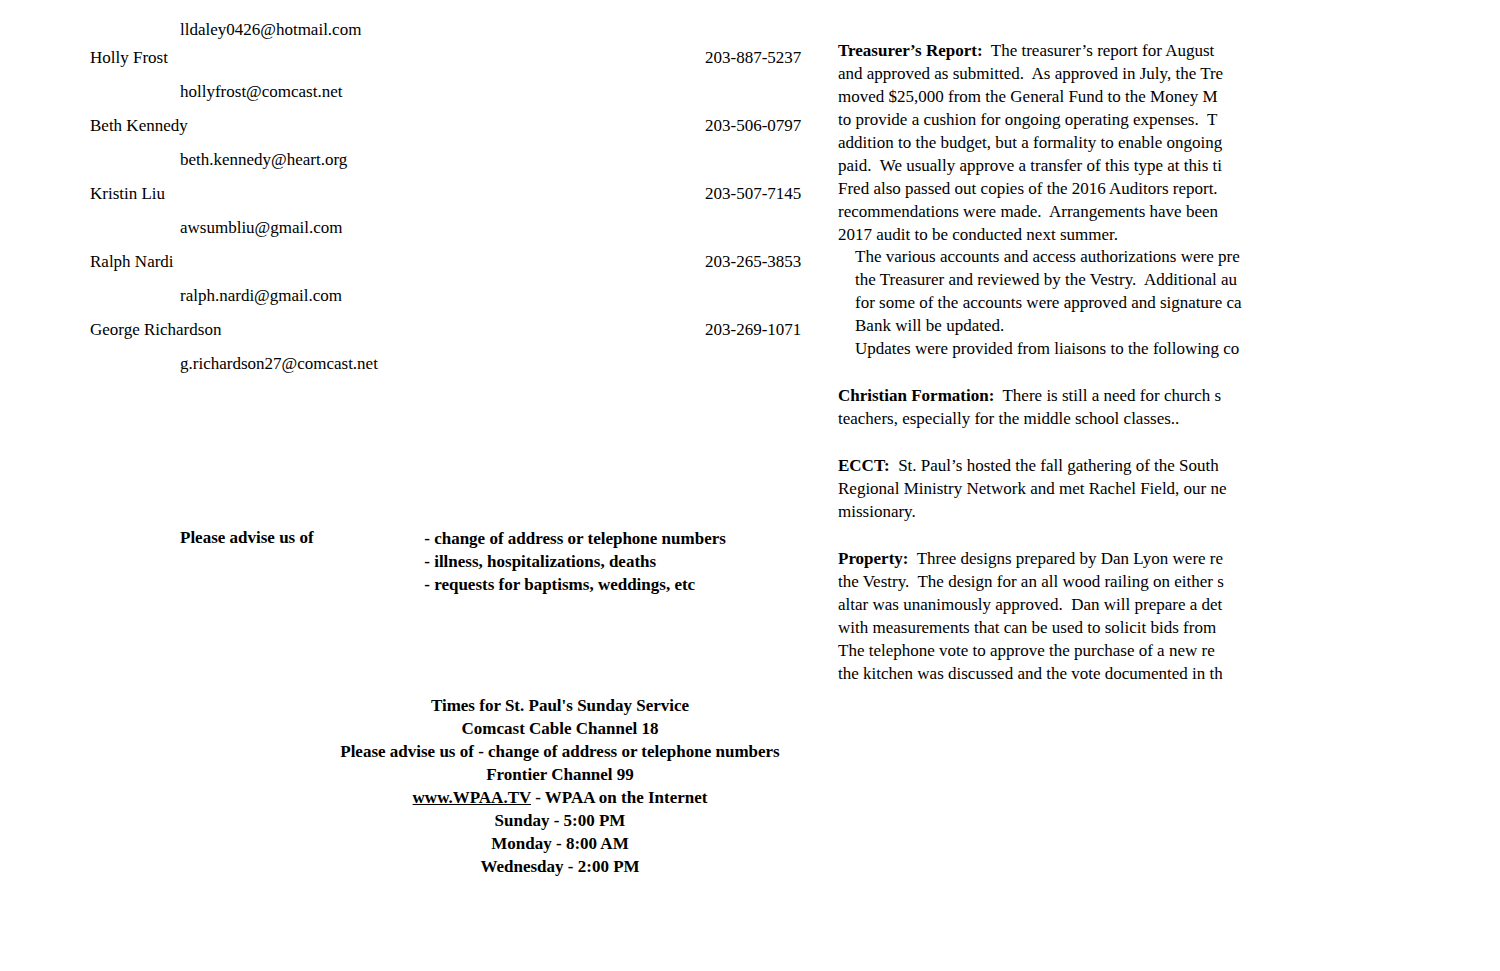lldaley0426@hotmail.com
Holly Frost 203-887-5237
hollyfrost@comcast.net
Beth Kennedy 203-506-0797
beth.kennedy@heart.org
Kristin Liu 203-507-7145
awsumbliu@gmail.com
Ralph Nardi 203-265-3853
ralph.nardi@gmail.com
George Richardson 203-269-1071
g.richardson27@comcast.net
Please advise us of
- change of address or telephone numbers
- illness, hospitalizations, deaths
- requests for baptisms, weddings, etc
Times for St. Paul's Sunday Service
Comcast Cable Channel 18
Please advise us of - change of address or telephone numbers
Frontier Channel 99
www.WPAA.TV - WPAA on the Internet
Sunday - 5:00 PM
Monday - 8:00 AM
Wednesday - 2:00 PM
Treasurer’s Report: The treasurer’s report for August
and approved as submitted. As approved in July, the Tre
moved $25,000 from the General Fund to the Money M
to provide a cushion for ongoing operating expenses. T
addition to the budget, but a formality to enable ongoing
paid. We usually approve a transfer of this type at this ti
Fred also passed out copies of the 2016 Auditors report.
recommendations were made. Arrangements have been
2017 audit to be conducted next summer.
The various accounts and access authorizations were pre
the Treasurer and reviewed by the Vestry. Additional au
for some of the accounts were approved and signature ca
Bank will be updated.
Updates were provided from liaisons to the following co
Christian Formation: There is still a need for church s
teachers, especially for the middle school classes..
ECCT: St. Paul’s hosted the fall gathering of the South
Regional Ministry Network and met Rachel Field, our ne
missionary.
Property: Three designs prepared by Dan Lyon were re
the Vestry. The design for an all wood railing on either s
altar was unanimously approved. Dan will prepare a det
with measurements that can be used to solicit bids from
The telephone vote to approve the purchase of a new re
the kitchen was discussed and the vote documented in th